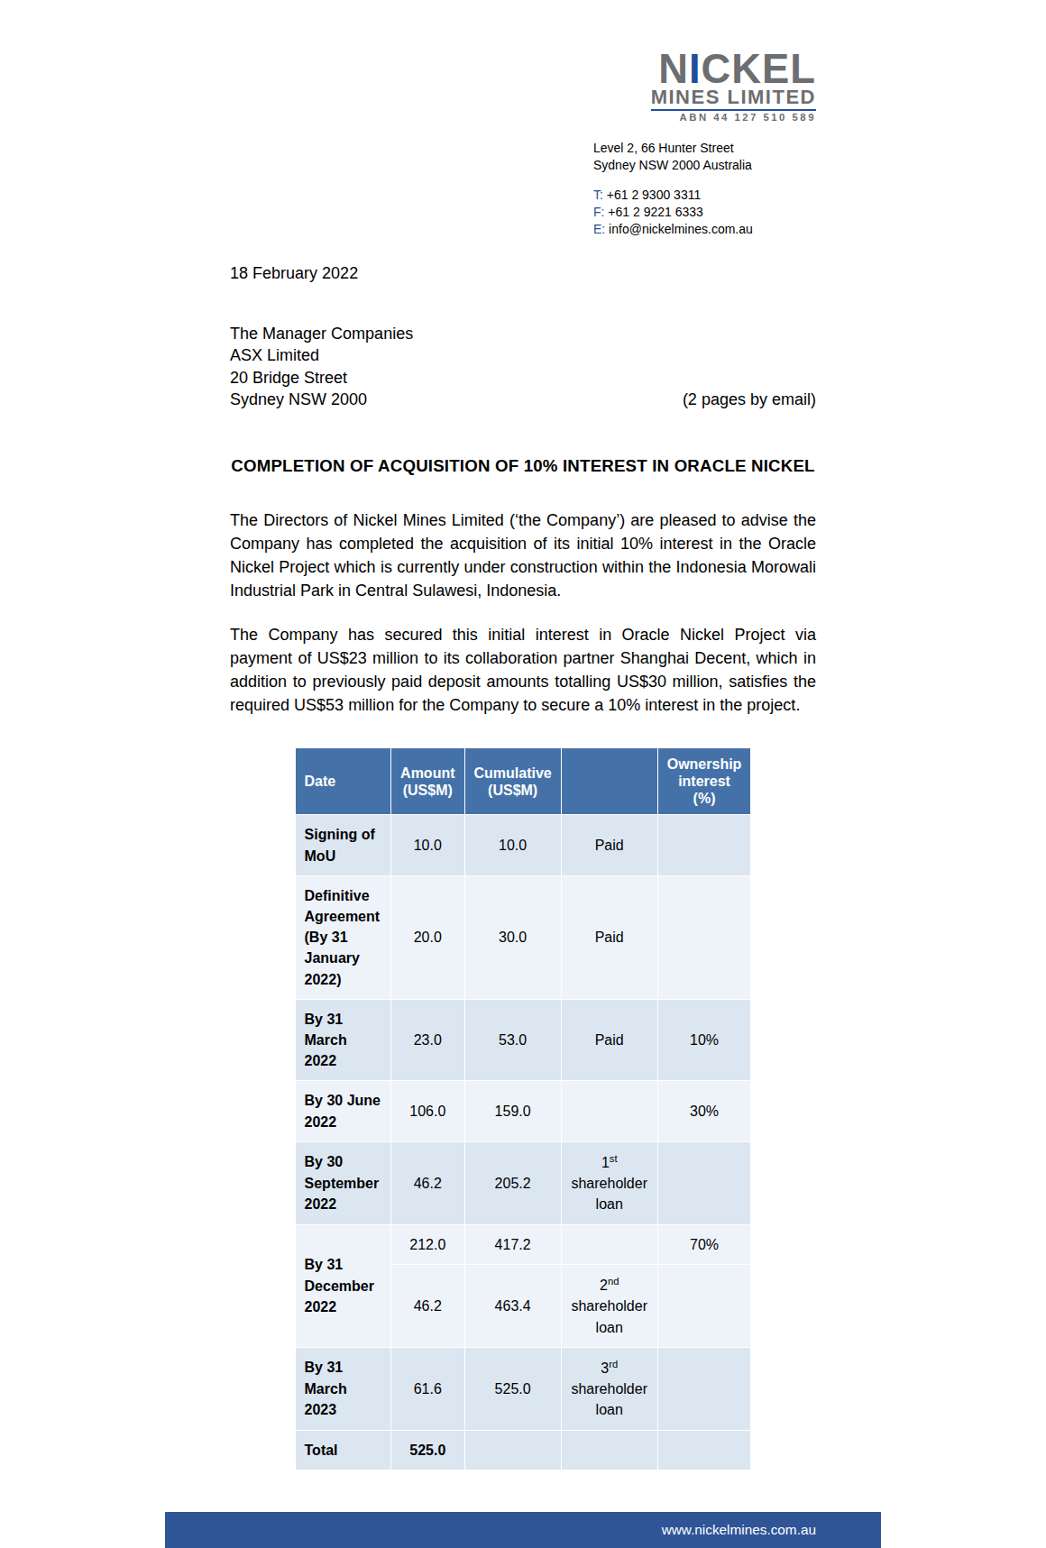NICKEL
MINES LIMITED
ABN 44 127 510 589
Level 2, 66 Hunter Street
Sydney NSW 2000 Australia
T: +61 2 9300 3311
F: +61 2 9221 6333
E: info@nickelmines.com.au
18 February 2022
The Manager Companies
ASX Limited
20 Bridge Street
Sydney NSW 2000 (2 pages by email)
COMPLETION OF ACQUISITION OF 10% INTEREST IN ORACLE NICKEL
The Directors of Nickel Mines Limited (‘the Company’) are pleased to advise the Company has completed the acquisition of its initial 10% interest in the Oracle Nickel Project which is currently under construction within the Indonesia Morowali Industrial Park in Central Sulawesi, Indonesia.
The Company has secured this initial interest in Oracle Nickel Project via payment of US$23 million to its collaboration partner Shanghai Decent, which in addition to previously paid deposit amounts totalling US$30 million, satisfies the required US$53 million for the Company to secure a 10% interest in the project.
| Date | Amount (US$M) | Cumulative (US$M) | | Ownership interest (%) |
| --- | --- | --- | --- | --- |
| Signing of MoU | 10.0 | 10.0 | Paid | |
| Definitive Agreement (By 31 January 2022) | 20.0 | 30.0 | Paid | |
| By 31 March 2022 | 23.0 | 53.0 | Paid | 10% |
| By 30 June 2022 | 106.0 | 159.0 | | 30% |
| By 30 September 2022 | 46.2 | 205.2 | 1 st shareholder loan | |
| By 31 December 2022 | 212.0 | 417.2 | | 70% |
| 46.2 | 463.4 | 2 nd shareholder loan | |
| By 31 March 2023 | 61.6 | 525.0 | 3 rd shareholder loan | |
| Total | 525.0 | | | |
www.nickelmines.com.au